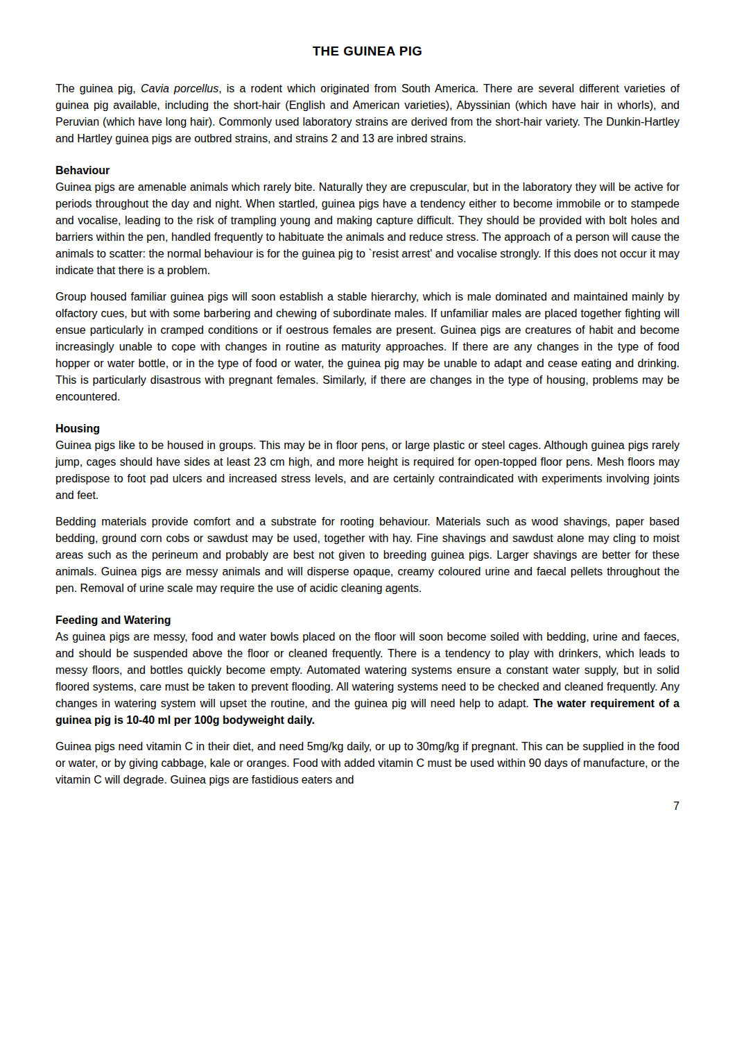THE GUINEA PIG
The guinea pig, Cavia porcellus, is a rodent which originated from South America. There are several different varieties of guinea pig available, including the short-hair (English and American varieties), Abyssinian (which have hair in whorls), and Peruvian (which have long hair). Commonly used laboratory strains are derived from the short-hair variety. The Dunkin-Hartley and Hartley guinea pigs are outbred strains, and strains 2 and 13 are inbred strains.
Behaviour
Guinea pigs are amenable animals which rarely bite. Naturally they are crepuscular, but in the laboratory they will be active for periods throughout the day and night. When startled, guinea pigs have a tendency either to become immobile or to stampede and vocalise, leading to the risk of trampling young and making capture difficult. They should be provided with bolt holes and barriers within the pen, handled frequently to habituate the animals and reduce stress. The approach of a person will cause the animals to scatter: the normal behaviour is for the guinea pig to `resist arrest' and vocalise strongly. If this does not occur it may indicate that there is a problem.
Group housed familiar guinea pigs will soon establish a stable hierarchy, which is male dominated and maintained mainly by olfactory cues, but with some barbering and chewing of subordinate males. If unfamiliar males are placed together fighting will ensue particularly in cramped conditions or if oestrous females are present. Guinea pigs are creatures of habit and become increasingly unable to cope with changes in routine as maturity approaches. If there are any changes in the type of food hopper or water bottle, or in the type of food or water, the guinea pig may be unable to adapt and cease eating and drinking. This is particularly disastrous with pregnant females. Similarly, if there are changes in the type of housing, problems may be encountered.
Housing
Guinea pigs like to be housed in groups. This may be in floor pens, or large plastic or steel cages. Although guinea pigs rarely jump, cages should have sides at least 23 cm high, and more height is required for open-topped floor pens. Mesh floors may predispose to foot pad ulcers and increased stress levels, and are certainly contraindicated with experiments involving joints and feet.
Bedding materials provide comfort and a substrate for rooting behaviour. Materials such as wood shavings, paper based bedding, ground corn cobs or sawdust may be used, together with hay. Fine shavings and sawdust alone may cling to moist areas such as the perineum and probably are best not given to breeding guinea pigs. Larger shavings are better for these animals. Guinea pigs are messy animals and will disperse opaque, creamy coloured urine and faecal pellets throughout the pen. Removal of urine scale may require the use of acidic cleaning agents.
Feeding and Watering
As guinea pigs are messy, food and water bowls placed on the floor will soon become soiled with bedding, urine and faeces, and should be suspended above the floor or cleaned frequently. There is a tendency to play with drinkers, which leads to messy floors, and bottles quickly become empty. Automated watering systems ensure a constant water supply, but in solid floored systems, care must be taken to prevent flooding. All watering systems need to be checked and cleaned frequently. Any changes in watering system will upset the routine, and the guinea pig will need help to adapt. The water requirement of a guinea pig is 10-40 ml per 100g bodyweight daily.
Guinea pigs need vitamin C in their diet, and need 5mg/kg daily, or up to 30mg/kg if pregnant. This can be supplied in the food or water, or by giving cabbage, kale or oranges. Food with added vitamin C must be used within 90 days of manufacture, or the vitamin C will degrade. Guinea pigs are fastidious eaters and
7